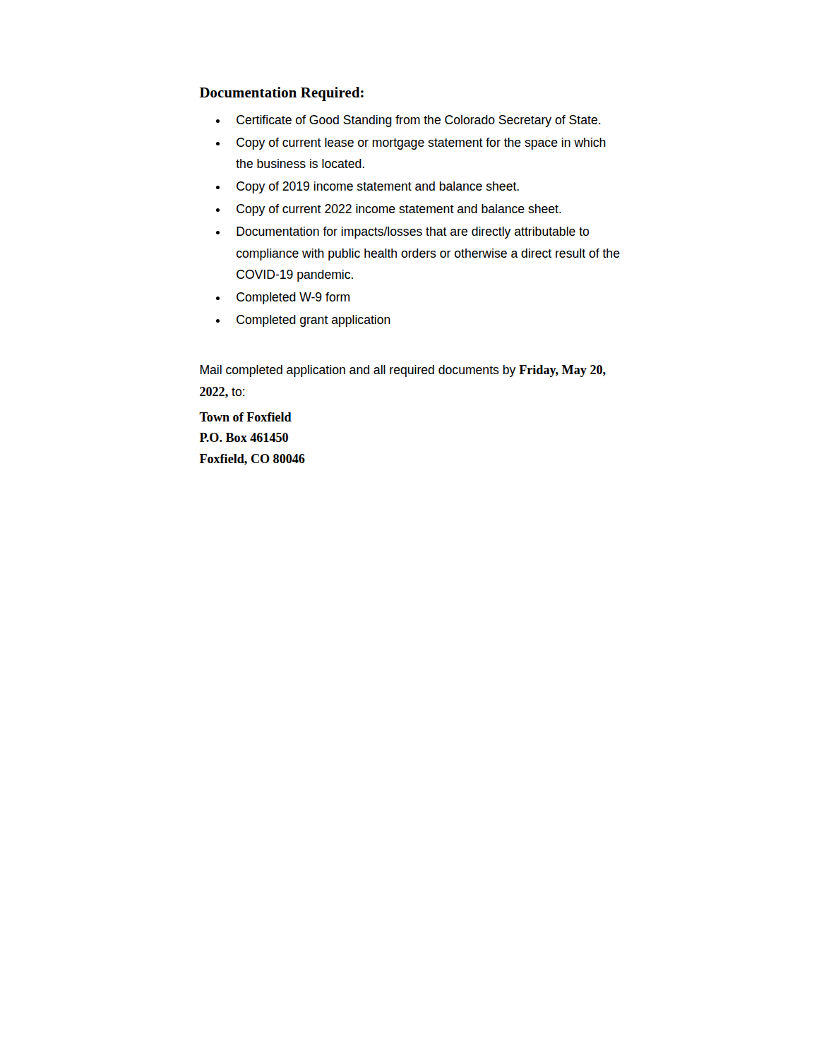Documentation Required:
Certificate of Good Standing from the Colorado Secretary of State.
Copy of current lease or mortgage statement for the space in which the business is located.
Copy of 2019 income statement and balance sheet.
Copy of current 2022 income statement and balance sheet.
Documentation for impacts/losses that are directly attributable to compliance with public health orders or otherwise a direct result of the COVID-19 pandemic.
Completed W-9 form
Completed grant application
Mail completed application and all required documents by Friday, May 20, 2022, to:
Town of Foxfield
P.O. Box 461450
Foxfield, CO 80046